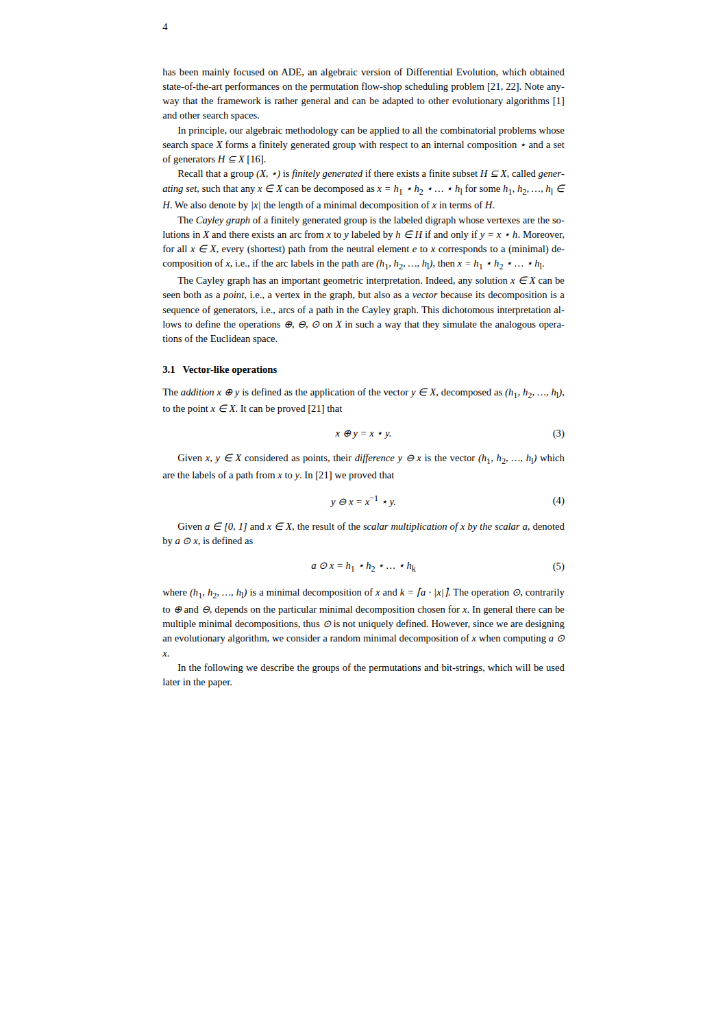4
has been mainly focused on ADE, an algebraic version of Differential Evolution, which obtained state-of-the-art performances on the permutation flow-shop scheduling problem [21, 22]. Note anyway that the framework is rather general and can be adapted to other evolutionary algorithms [1] and other search spaces.
In principle, our algebraic methodology can be applied to all the combinatorial problems whose search space X forms a finitely generated group with respect to an internal composition ⋆ and a set of generators H ⊆ X [16].
Recall that a group (X, ⋆) is finitely generated if there exists a finite subset H ⊆ X, called generating set, such that any x ∈ X can be decomposed as x = h1 ⋆ h2 ⋆ … ⋆ hl for some h1, h2, …, hl ∈ H. We also denote by |x| the length of a minimal decomposition of x in terms of H.
The Cayley graph of a finitely generated group is the labeled digraph whose vertexes are the solutions in X and there exists an arc from x to y labeled by h ∈ H if and only if y = x ⋆ h. Moreover, for all x ∈ X, every (shortest) path from the neutral element e to x corresponds to a (minimal) decomposition of x, i.e., if the arc labels in the path are (h1, h2, …, hl), then x = h1 ⋆ h2 ⋆ … ⋆ hl.
The Cayley graph has an important geometric interpretation. Indeed, any solution x ∈ X can be seen both as a point, i.e., a vertex in the graph, but also as a vector because its decomposition is a sequence of generators, i.e., arcs of a path in the Cayley graph. This dichotomous interpretation allows to define the operations ⊕, ⊖, ⊙ on X in such a way that they simulate the analogous operations of the Euclidean space.
3.1 Vector-like operations
The addition x ⊕ y is defined as the application of the vector y ∈ X, decomposed as (h1, h2, …, hl), to the point x ∈ X. It can be proved [21] that
x ⊕ y = x ⋆ y. (3)
Given x, y ∈ X considered as points, their difference y ⊖ x is the vector (h1, h2, …, hl) which are the labels of a path from x to y. In [21] we proved that
y ⊖ x = x−1 ⋆ y. (4)
Given a ∈ [0, 1] and x ∈ X, the result of the scalar multiplication of x by the scalar a, denoted by a ⊙ x, is defined as
a ⊙ x = h1 ⋆ h2 ⋆ … ⋆ hk (5)
where (h1, h2, …, hl) is a minimal decomposition of x and k = ⌈a · |x|⌉. The operation ⊙, contrarily to ⊕ and ⊖, depends on the particular minimal decomposition chosen for x. In general there can be multiple minimal decompositions, thus ⊙ is not uniquely defined. However, since we are designing an evolutionary algorithm, we consider a random minimal decomposition of x when computing a ⊙ x.
In the following we describe the groups of the permutations and bit-strings, which will be used later in the paper.